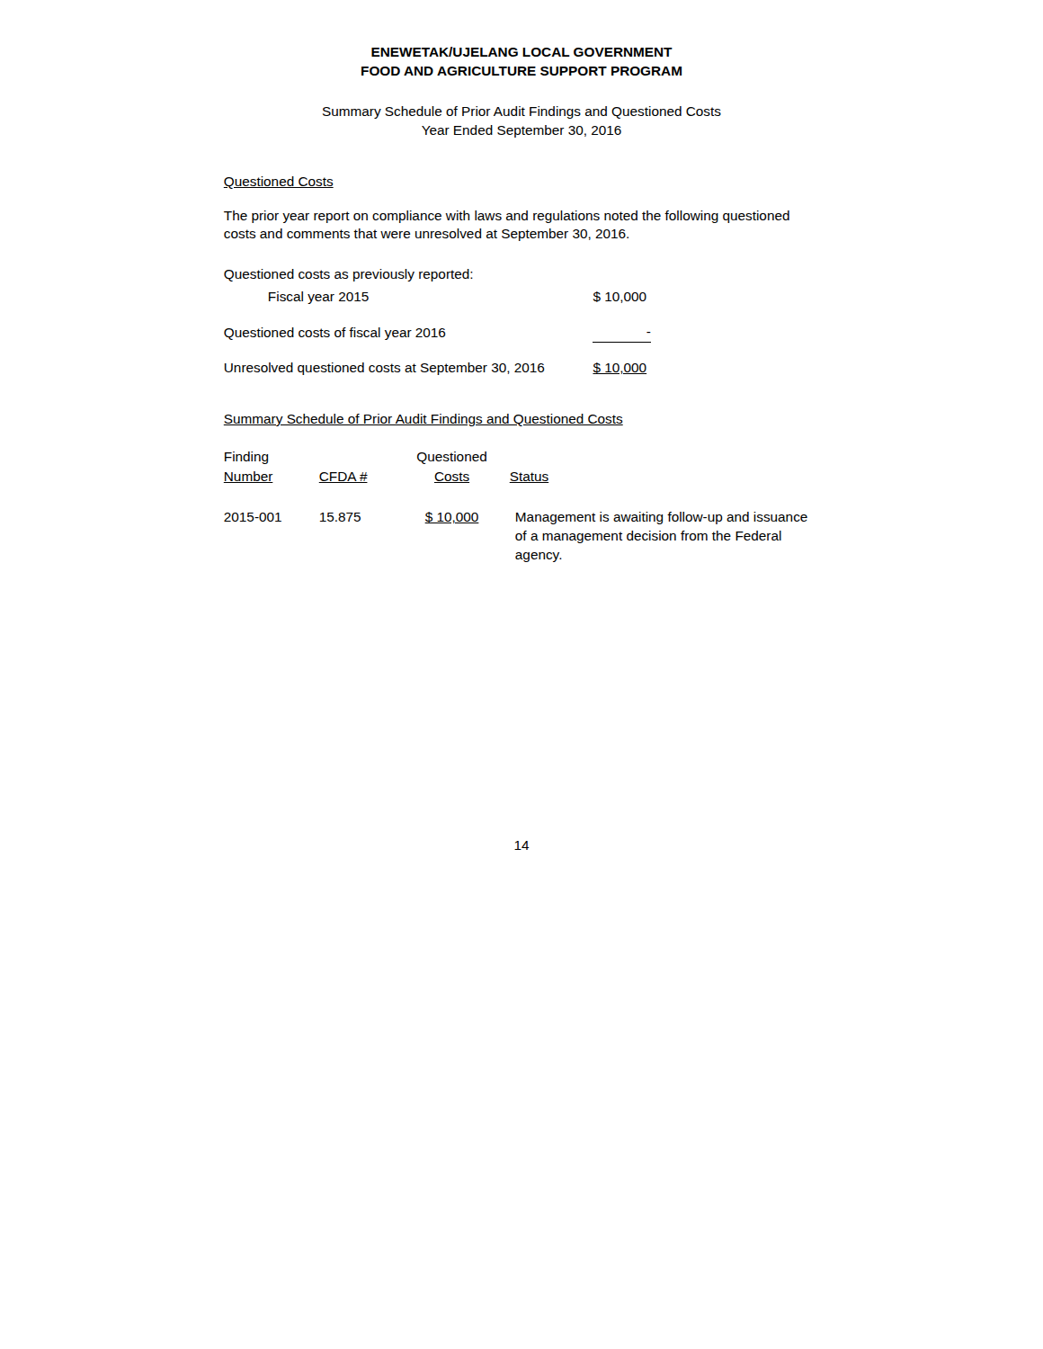ENEWETAK/UJELANG LOCAL GOVERNMENT
FOOD AND AGRICULTURE SUPPORT PROGRAM
Summary Schedule of Prior Audit Findings and Questioned Costs
Year Ended September 30, 2016
Questioned Costs
The prior year report on compliance with laws and regulations noted the following questioned costs and comments that were unresolved at September 30, 2016.
| Questioned costs as previously reported: | |
| Fiscal year 2015 | $ 10,000 |
| Questioned costs of fiscal year 2016 | - |
| Unresolved questioned costs at September 30, 2016 | $ 10,000 |
Summary Schedule of Prior Audit Findings and Questioned Costs
| Finding | | Questioned | |
| --- | --- | --- | --- |
| Number | CFDA # | Costs | Status |
| 2015-001 | 15.875 | $ 10,000 | Management is awaiting follow-up and issuance of a management decision from the Federal agency. |
14